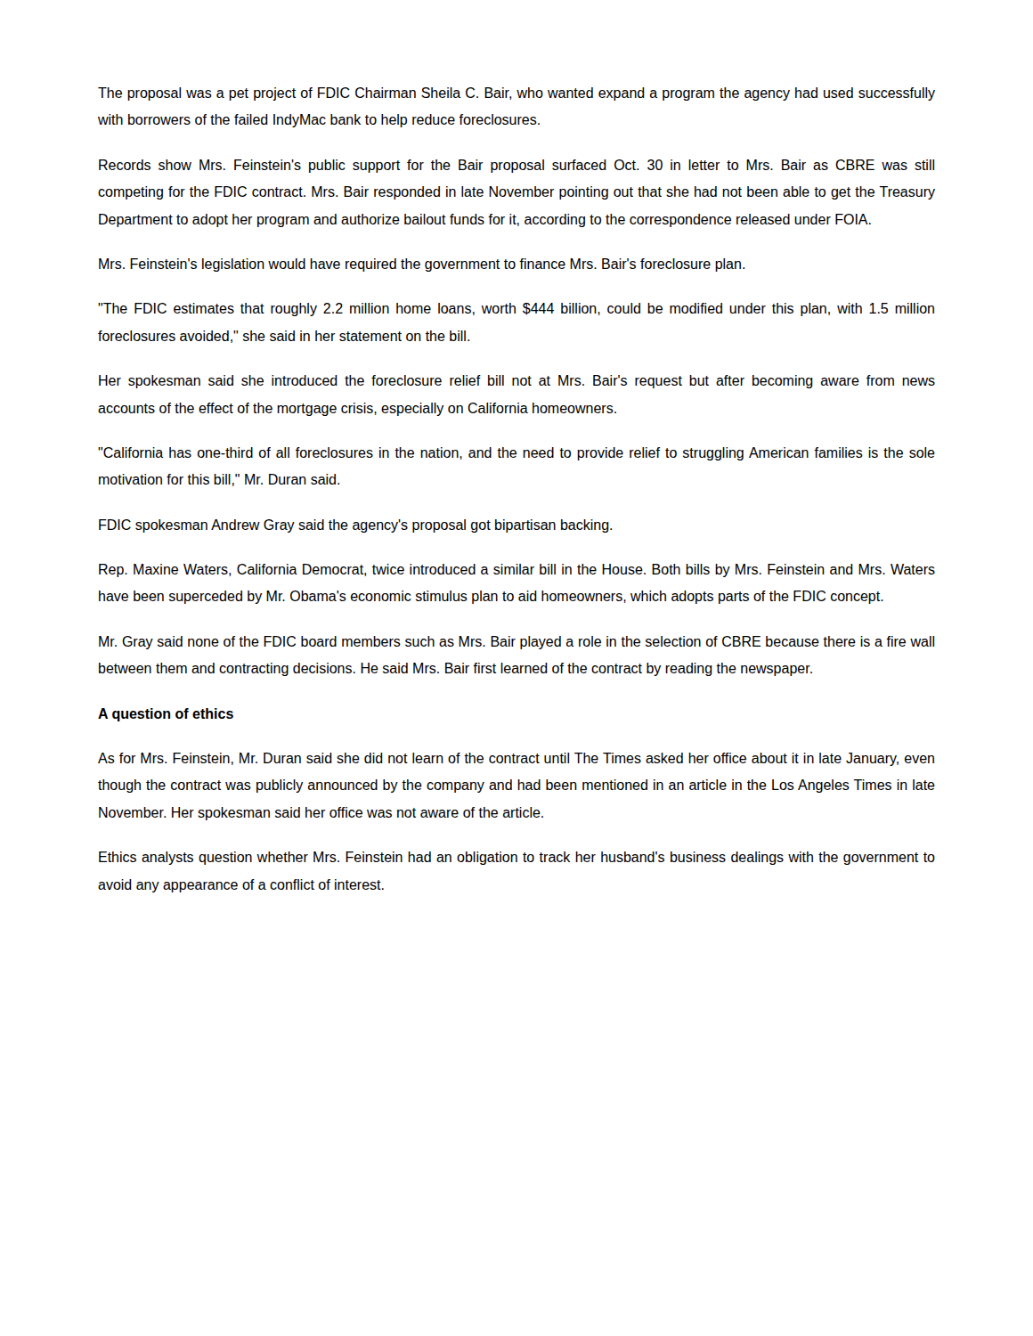The proposal was a pet project of FDIC Chairman Sheila C. Bair, who wanted expand a program the agency had used successfully with borrowers of the failed IndyMac bank to help reduce foreclosures.
Records show Mrs. Feinstein's public support for the Bair proposal surfaced Oct. 30 in letter to Mrs. Bair as CBRE was still competing for the FDIC contract. Mrs. Bair responded in late November pointing out that she had not been able to get the Treasury Department to adopt her program and authorize bailout funds for it, according to the correspondence released under FOIA.
Mrs. Feinstein's legislation would have required the government to finance Mrs. Bair's foreclosure plan.
"The FDIC estimates that roughly 2.2 million home loans, worth $444 billion, could be modified under this plan, with 1.5 million foreclosures avoided," she said in her statement on the bill.
Her spokesman said she introduced the foreclosure relief bill not at Mrs. Bair's request but after becoming aware from news accounts of the effect of the mortgage crisis, especially on California homeowners.
"California has one-third of all foreclosures in the nation, and the need to provide relief to struggling American families is the sole motivation for this bill," Mr. Duran said.
FDIC spokesman Andrew Gray said the agency's proposal got bipartisan backing.
Rep. Maxine Waters, California Democrat, twice introduced a similar bill in the House. Both bills by Mrs. Feinstein and Mrs. Waters have been superceded by Mr. Obama's economic stimulus plan to aid homeowners, which adopts parts of the FDIC concept.
Mr. Gray said none of the FDIC board members such as Mrs. Bair played a role in the selection of CBRE because there is a fire wall between them and contracting decisions. He said Mrs. Bair first learned of the contract by reading the newspaper.
A question of ethics
As for Mrs. Feinstein, Mr. Duran said she did not learn of the contract until The Times asked her office about it in late January, even though the contract was publicly announced by the company and had been mentioned in an article in the Los Angeles Times in late November. Her spokesman said her office was not aware of the article.
Ethics analysts question whether Mrs. Feinstein had an obligation to track her husband's business dealings with the government to avoid any appearance of a conflict of interest.